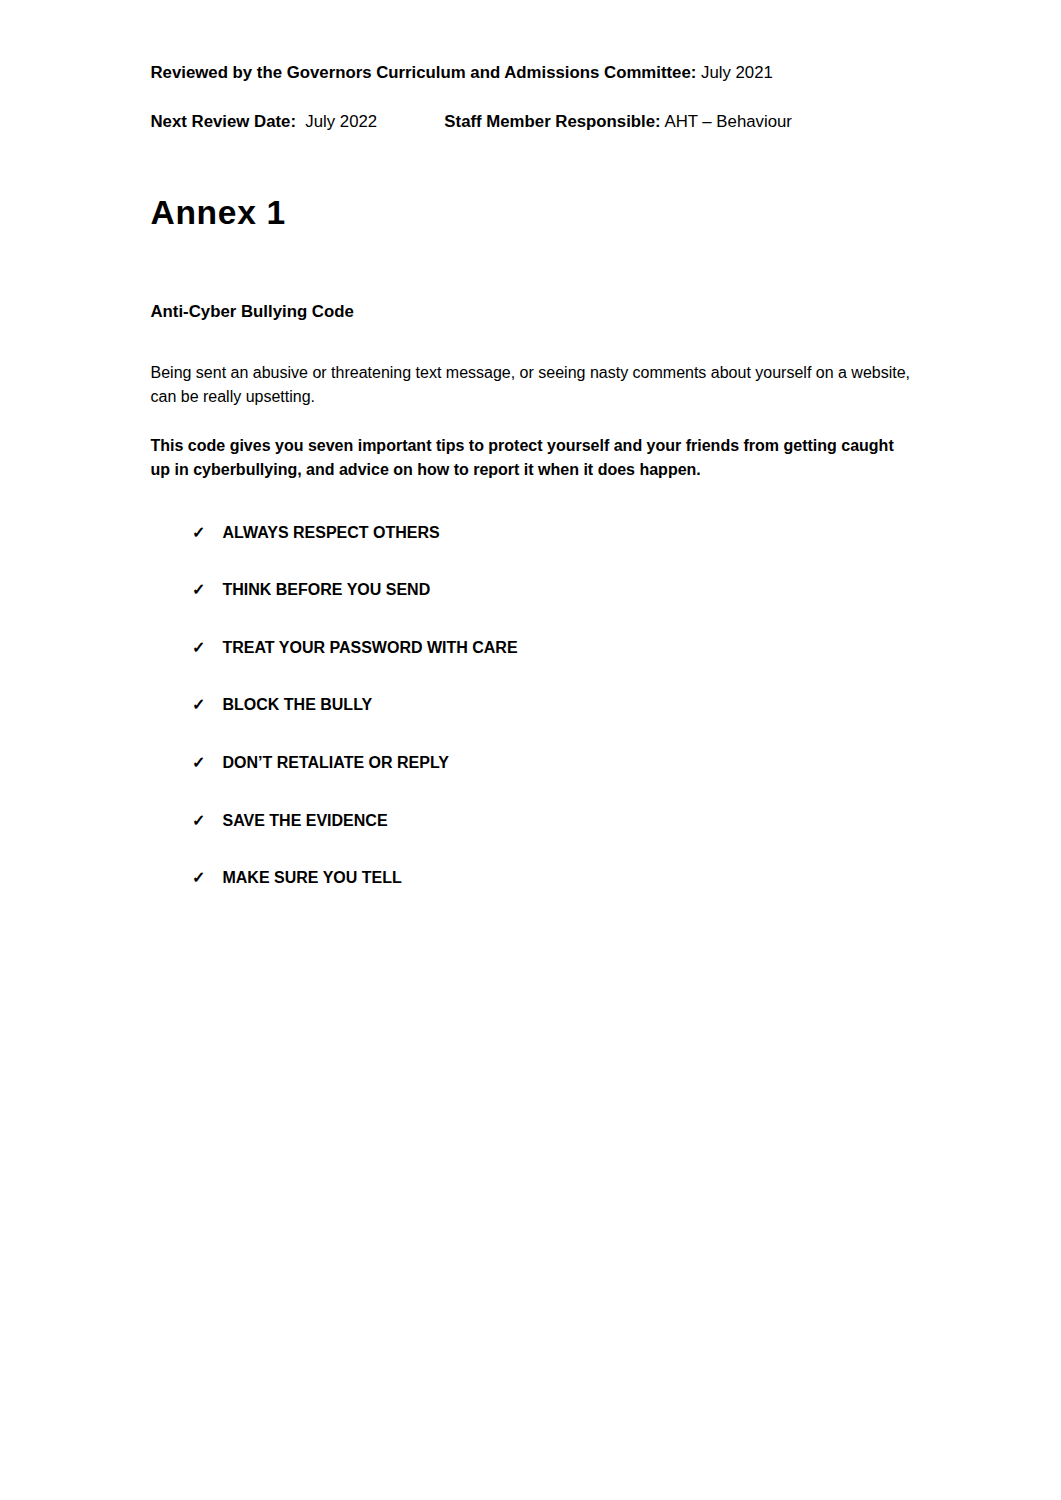Reviewed by the Governors Curriculum and Admissions Committee: July 2021
Next Review Date: July 2022 Staff Member Responsible: AHT – Behaviour
Annex 1
Anti-Cyber Bullying Code
Being sent an abusive or threatening text message, or seeing nasty comments about yourself on a website, can be really upsetting.
This code gives you seven important tips to protect yourself and your friends from getting caught up in cyberbullying, and advice on how to report it when it does happen.
ALWAYS RESPECT OTHERS
THINK BEFORE YOU SEND
TREAT YOUR PASSWORD WITH CARE
BLOCK THE BULLY
DON’T RETALIATE OR REPLY
SAVE THE EVIDENCE
MAKE SURE YOU TELL